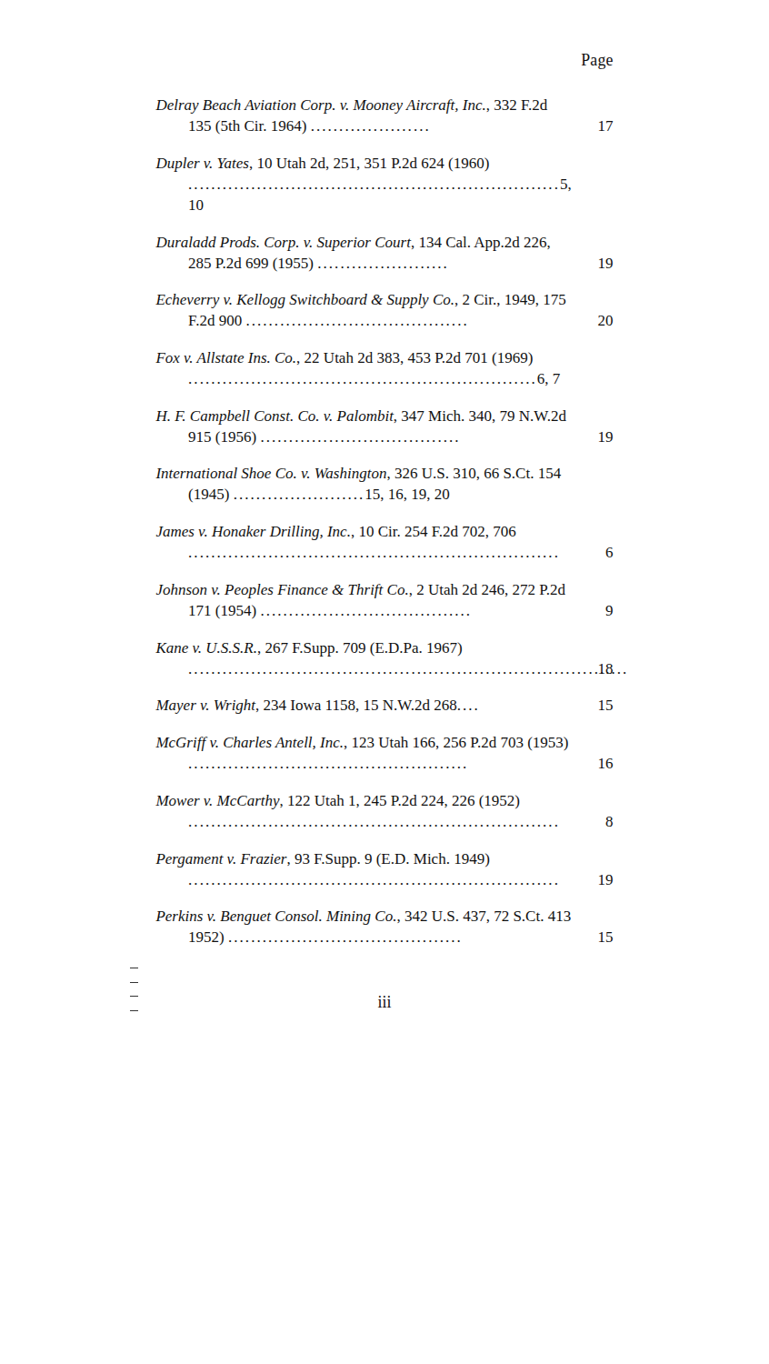Page
Delray Beach Aviation Corp. v. Mooney Aircraft, Inc., 332 F.2d 135 (5th Cir. 1964) ..................... 17
Dupler v. Yates, 10 Utah 2d, 251, 351 P.2d 624 (1960) ................................................................. 5, 10
Duraladd Prods. Corp. v. Superior Court, 134 Cal. App.2d 226, 285 P.2d 699 (1955) ....................... 19
Echeverry v. Kellogg Switchboard & Supply Co., 2 Cir., 1949, 175 F.2d 900 ....................................... 20
Fox v. Allstate Ins. Co., 22 Utah 2d 383, 453 P.2d 701 (1969) ............................................................. 6, 7
H. F. Campbell Const. Co. v. Palombit, 347 Mich. 340, 79 N.W.2d 915 (1956) ................................... 19
International Shoe Co. v. Washington, 326 U.S. 310, 66 S.Ct. 154 (1945) ....................... 15, 16, 19, 20
James v. Honaker Drilling, Inc., 10 Cir. 254 F.2d 702, 706 ................................................................. 6
Johnson v. Peoples Finance & Thrift Co., 2 Utah 2d 246, 272 P.2d 171 (1954) ..................................... 9
Kane v. U.S.S.R., 267 F.Supp. 709 (E.D.Pa. 1967) ............................................................................. 18
Mayer v. Wright, 234 Iowa 1158, 15 N.W.2d 268.... 15
McGriff v. Charles Antell, Inc., 123 Utah 166, 256 P.2d 703 (1953) ................................................. 16
Mower v. McCarthy, 122 Utah 1, 245 P.2d 224, 226 (1952) ................................................................. 8
Pergament v. Frazier, 93 F.Supp. 9 (E.D. Mich. 1949) ................................................................. 19
Perkins v. Benguet Consol. Mining Co., 342 U.S. 437, 72 S.Ct. 413 1952) ......................................... 15
iii